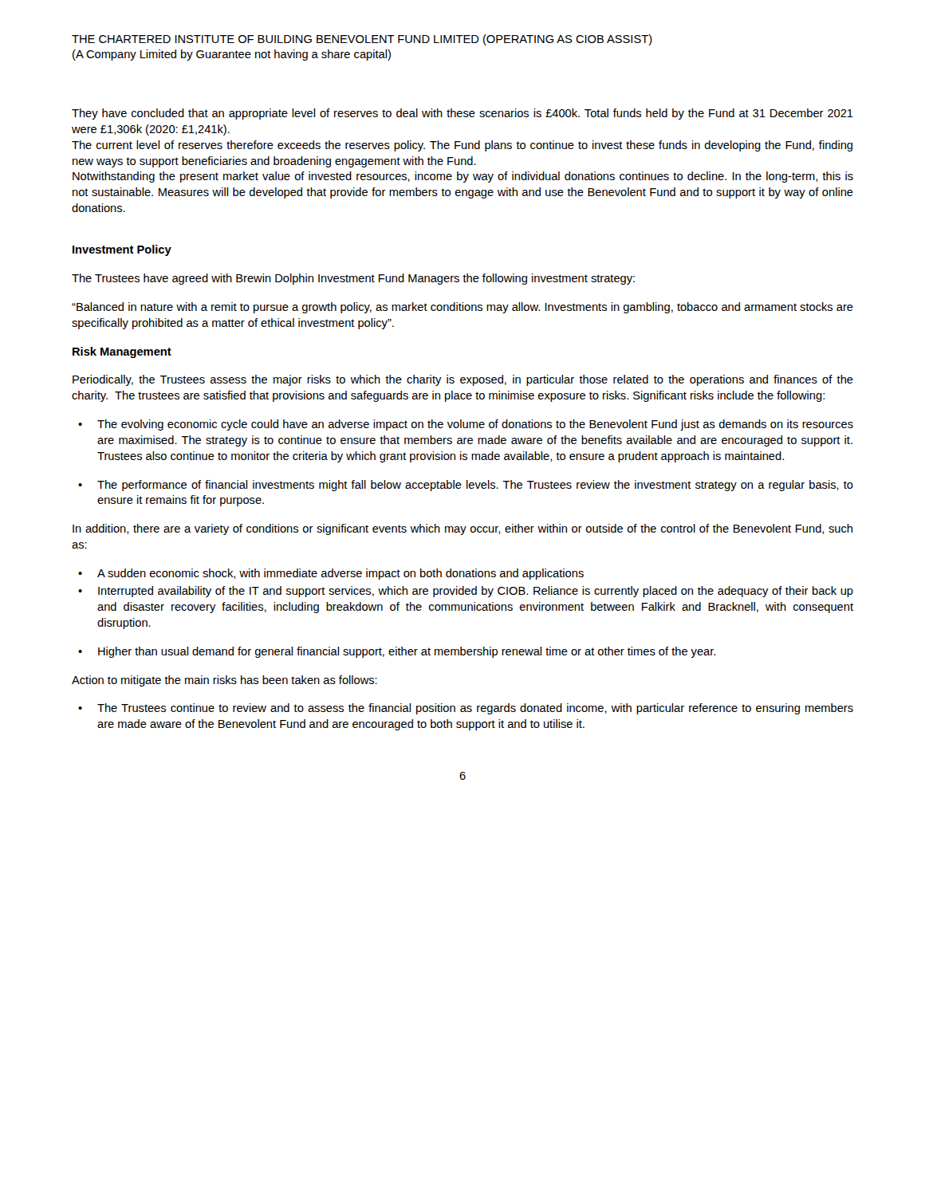THE CHARTERED INSTITUTE OF BUILDING BENEVOLENT FUND LIMITED (OPERATING AS CIOB ASSIST)
(A Company Limited by Guarantee not having a share capital)
They have concluded that an appropriate level of reserves to deal with these scenarios is £400k. Total funds held by the Fund at 31 December 2021 were £1,306k (2020: £1,241k).
The current level of reserves therefore exceeds the reserves policy. The Fund plans to continue to invest these funds in developing the Fund, finding new ways to support beneficiaries and broadening engagement with the Fund.
Notwithstanding the present market value of invested resources, income by way of individual donations continues to decline. In the long-term, this is not sustainable. Measures will be developed that provide for members to engage with and use the Benevolent Fund and to support it by way of online donations.
Investment Policy
The Trustees have agreed with Brewin Dolphin Investment Fund Managers the following investment strategy:
“Balanced in nature with a remit to pursue a growth policy, as market conditions may allow. Investments in gambling, tobacco and armament stocks are specifically prohibited as a matter of ethical investment policy”.
Risk Management
Periodically, the Trustees assess the major risks to which the charity is exposed, in particular those related to the operations and finances of the charity. The trustees are satisfied that provisions and safeguards are in place to minimise exposure to risks. Significant risks include the following:
The evolving economic cycle could have an adverse impact on the volume of donations to the Benevolent Fund just as demands on its resources are maximised. The strategy is to continue to ensure that members are made aware of the benefits available and are encouraged to support it. Trustees also continue to monitor the criteria by which grant provision is made available, to ensure a prudent approach is maintained.
The performance of financial investments might fall below acceptable levels. The Trustees review the investment strategy on a regular basis, to ensure it remains fit for purpose.
In addition, there are a variety of conditions or significant events which may occur, either within or outside of the control of the Benevolent Fund, such as:
A sudden economic shock, with immediate adverse impact on both donations and applications
Interrupted availability of the IT and support services, which are provided by CIOB. Reliance is currently placed on the adequacy of their back up and disaster recovery facilities, including breakdown of the communications environment between Falkirk and Bracknell, with consequent disruption.
Higher than usual demand for general financial support, either at membership renewal time or at other times of the year.
Action to mitigate the main risks has been taken as follows:
The Trustees continue to review and to assess the financial position as regards donated income, with particular reference to ensuring members are made aware of the Benevolent Fund and are encouraged to both support it and to utilise it.
6